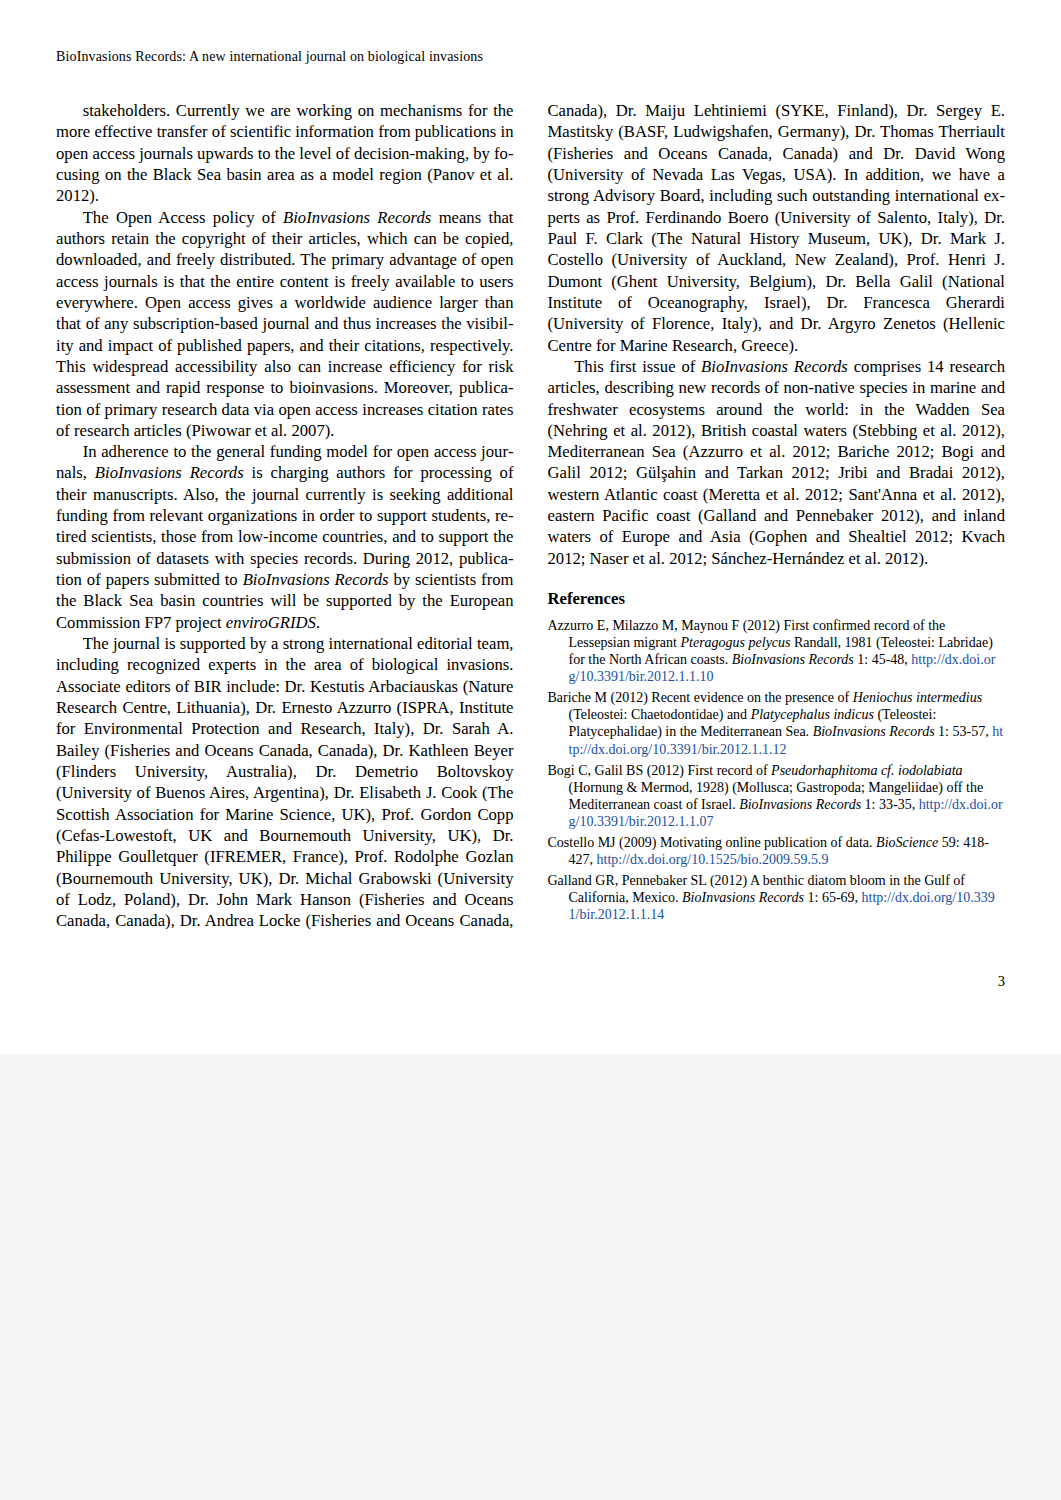BioInvasions Records: A new international journal on biological invasions
stakeholders. Currently we are working on mechanisms for the more effective transfer of scientific information from publications in open access journals upwards to the level of decision-making, by focusing on the Black Sea basin area as a model region (Panov et al. 2012).
The Open Access policy of BioInvasions Records means that authors retain the copyright of their articles, which can be copied, downloaded, and freely distributed. The primary advantage of open access journals is that the entire content is freely available to users everywhere. Open access gives a worldwide audience larger than that of any subscription-based journal and thus increases the visibility and impact of published papers, and their citations, respectively. This widespread accessibility also can increase efficiency for risk assessment and rapid response to bioinvasions. Moreover, publication of primary research data via open access increases citation rates of research articles (Piwowar et al. 2007).
In adherence to the general funding model for open access journals, BioInvasions Records is charging authors for processing of their manuscripts. Also, the journal currently is seeking additional funding from relevant organizations in order to support students, retired scientists, those from low-income countries, and to support the submission of datasets with species records. During 2012, publication of papers submitted to BioInvasions Records by scientists from the Black Sea basin countries will be supported by the European Commission FP7 project enviroGRIDS.
The journal is supported by a strong international editorial team, including recognized experts in the area of biological invasions. Associate editors of BIR include: Dr. Kestutis Arbaciauskas (Nature Research Centre, Lithuania), Dr. Ernesto Azzurro (ISPRA, Institute for Environmental Protection and Research, Italy), Dr. Sarah A. Bailey (Fisheries and Oceans Canada, Canada), Dr. Kathleen Beyer (Flinders University, Australia), Dr. Demetrio Boltovskoy (University of Buenos Aires, Argentina), Dr. Elisabeth J. Cook (The Scottish Association for Marine Science, UK), Prof. Gordon Copp (Cefas-Lowestoft, UK and Bournemouth University, UK), Dr. Philippe Goulletquer (IFREMER, France), Prof. Rodolphe Gozlan (Bournemouth University, UK), Dr. Michal Grabowski (University of Lodz, Poland), Dr. John Mark Hanson (Fisheries and Oceans Canada, Canada), Dr. Andrea Locke (Fisheries and Oceans Canada, Canada), Dr. Maiju Lehtiniemi (SYKE, Finland), Dr. Sergey E. Mastitsky (BASF, Ludwigshafen, Germany), Dr. Thomas Therriault (Fisheries and Oceans Canada, Canada) and Dr. David Wong (University of Nevada Las Vegas, USA). In addition, we have a strong Advisory Board, including such outstanding international experts as Prof. Ferdinando Boero (University of Salento, Italy), Dr. Paul F. Clark (The Natural History Museum, UK), Dr. Mark J. Costello (University of Auckland, New Zealand), Prof. Henri J. Dumont (Ghent University, Belgium), Dr. Bella Galil (National Institute of Oceanography, Israel), Dr. Francesca Gherardi (University of Florence, Italy), and Dr. Argyro Zenetos (Hellenic Centre for Marine Research, Greece).
This first issue of BioInvasions Records comprises 14 research articles, describing new records of non-native species in marine and freshwater ecosystems around the world: in the Wadden Sea (Nehring et al. 2012), British coastal waters (Stebbing et al. 2012), Mediterranean Sea (Azzurro et al. 2012; Bariche 2012; Bogi and Galil 2012; Gülşahin and Tarkan 2012; Jribi and Bradai 2012), western Atlantic coast (Meretta et al. 2012; Sant'Anna et al. 2012), eastern Pacific coast (Galland and Pennebaker 2012), and inland waters of Europe and Asia (Gophen and Shealtiel 2012; Kvach 2012; Naser et al. 2012; Sánchez-Hernández et al. 2012).
References
Azzurro E, Milazzo M, Maynou F (2012) First confirmed record of the Lessepsian migrant Pteragogus pelycus Randall, 1981 (Teleostei: Labridae) for the North African coasts. BioInvasions Records 1: 45-48, http://dx.doi.org/10.3391/bir.2012.1.1.10
Bariche M (2012) Recent evidence on the presence of Heniochus intermedius (Teleostei: Chaetodontidae) and Platycephalus indicus (Teleostei: Platycephalidae) in the Mediterranean Sea. BioInvasions Records 1: 53-57, http://dx.doi.org/10.3391/bir.2012.1.1.12
Bogi C, Galil BS (2012) First record of Pseudorhaphitoma cf. iodolabiata (Hornung & Mermod, 1928) (Mollusca; Gastropoda; Mangeliidae) off the Mediterranean coast of Israel. BioInvasions Records 1: 33-35, http://dx.doi.org/10.3391/bir.2012.1.1.07
Costello MJ (2009) Motivating online publication of data. BioScience 59: 418-427, http://dx.doi.org/10.1525/bio.2009.59.5.9
Galland GR, Pennebaker SL (2012) A benthic diatom bloom in the Gulf of California, Mexico. BioInvasions Records 1: 65-69, http://dx.doi.org/10.3391/bir.2012.1.1.14
3